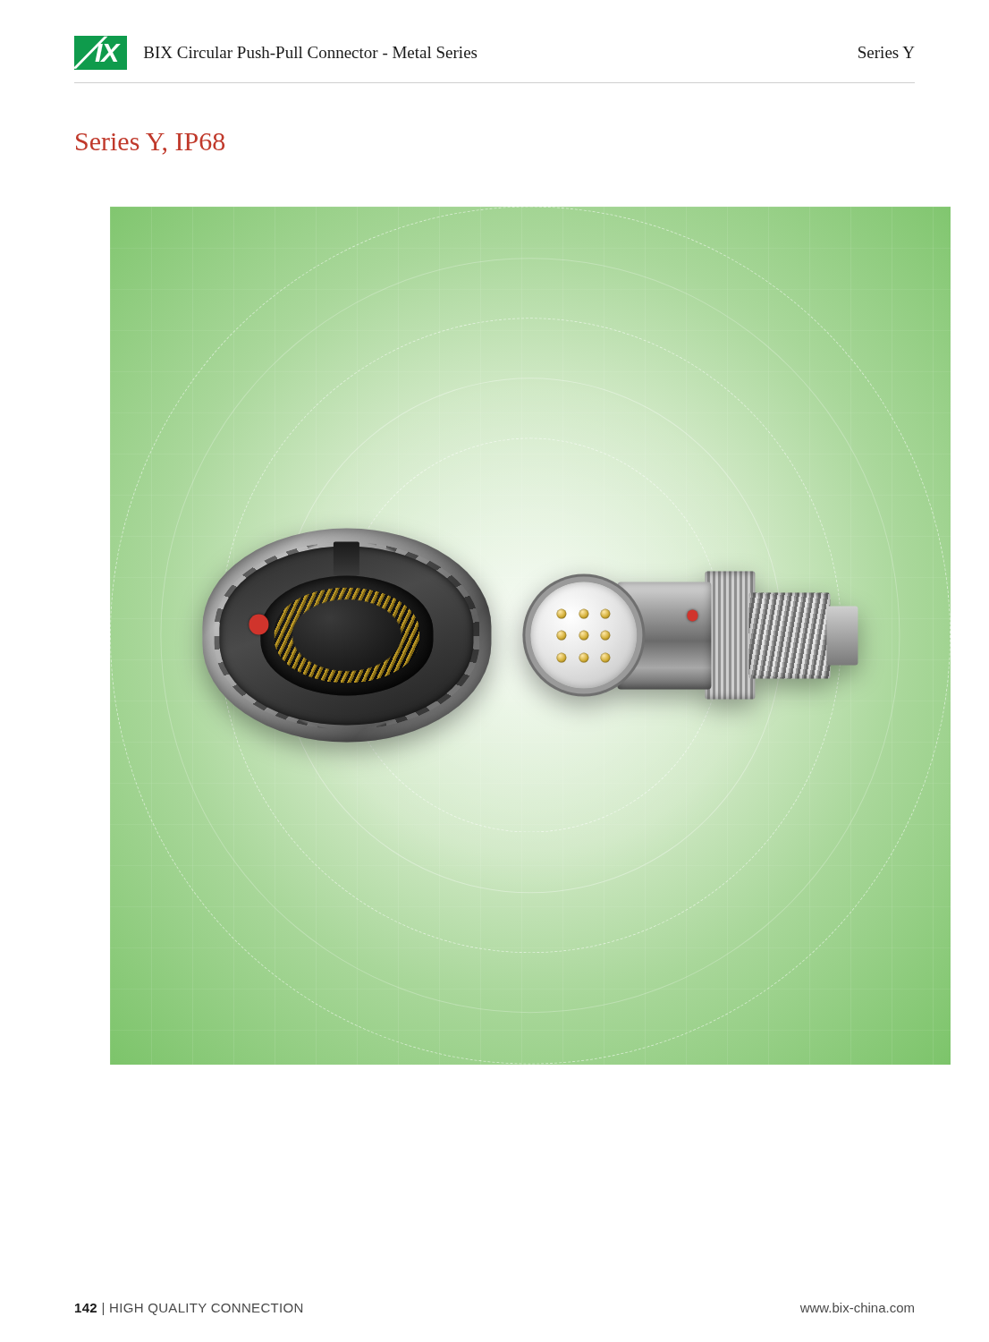╱IX BIX Circular Push-Pull Connector - Metal Series
Series Y
Series Y, IP68
142 | HIGH QUALITY CONNECTION
www.bix-china.com